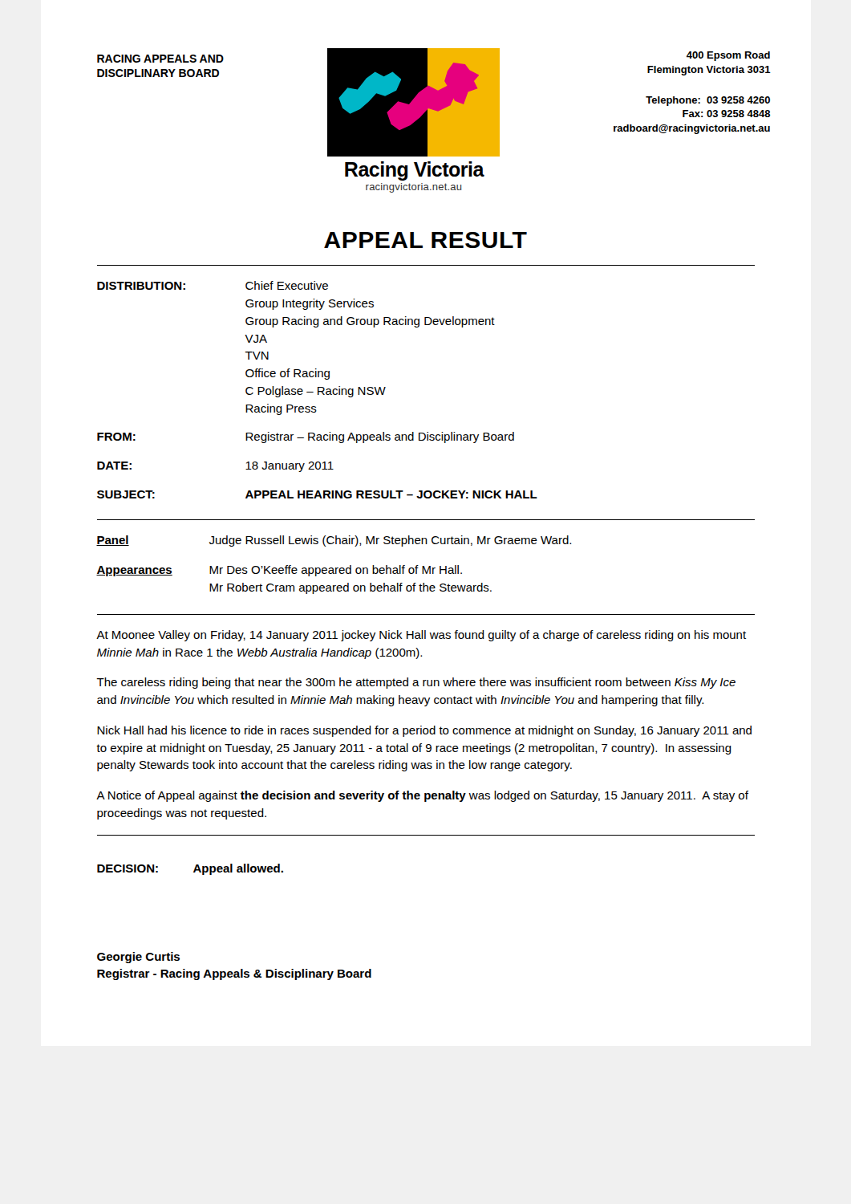RACING APPEALS AND
DISCIPLINARY BOARD
Racing Victoria
racingvictoria.net.au
400 Epsom Road
Flemington Victoria 3031
Telephone: 03 9258 4260
Fax: 03 9258 4848
radboard@racingvictoria.net.au
APPEAL RESULT
| DISTRIBUTION: | Chief Executive Group Integrity Services Group Racing and Group Racing Development VJA TVN Office of Racing C Polglase – Racing NSW Racing Press |
| FROM: | Registrar – Racing Appeals and Disciplinary Board |
| DATE: | 18 January 2011 |
| SUBJECT: | APPEAL HEARING RESULT – JOCKEY: NICK HALL |
| Panel | Judge Russell Lewis (Chair), Mr Stephen Curtain, Mr Graeme Ward. |
| Appearances | Mr Des O’Keeffe appeared on behalf of Mr Hall. Mr Robert Cram appeared on behalf of the Stewards. |
At Moonee Valley on Friday, 14 January 2011 jockey Nick Hall was found guilty of a charge of careless riding on his mount Minnie Mah in Race 1 the Webb Australia Handicap (1200m).
The careless riding being that near the 300m he attempted a run where there was insufficient room between Kiss My Ice and Invincible You which resulted in Minnie Mah making heavy contact with Invincible You and hampering that filly.
Nick Hall had his licence to ride in races suspended for a period to commence at midnight on Sunday, 16 January 2011 and to expire at midnight on Tuesday, 25 January 2011 - a total of 9 race meetings (2 metropolitan, 7 country). In assessing penalty Stewards took into account that the careless riding was in the low range category.
A Notice of Appeal against the decision and severity of the penalty was lodged on Saturday, 15 January 2011. A stay of proceedings was not requested.
DECISION: Appeal allowed.
Georgie Curtis
Registrar - Racing Appeals & Disciplinary Board